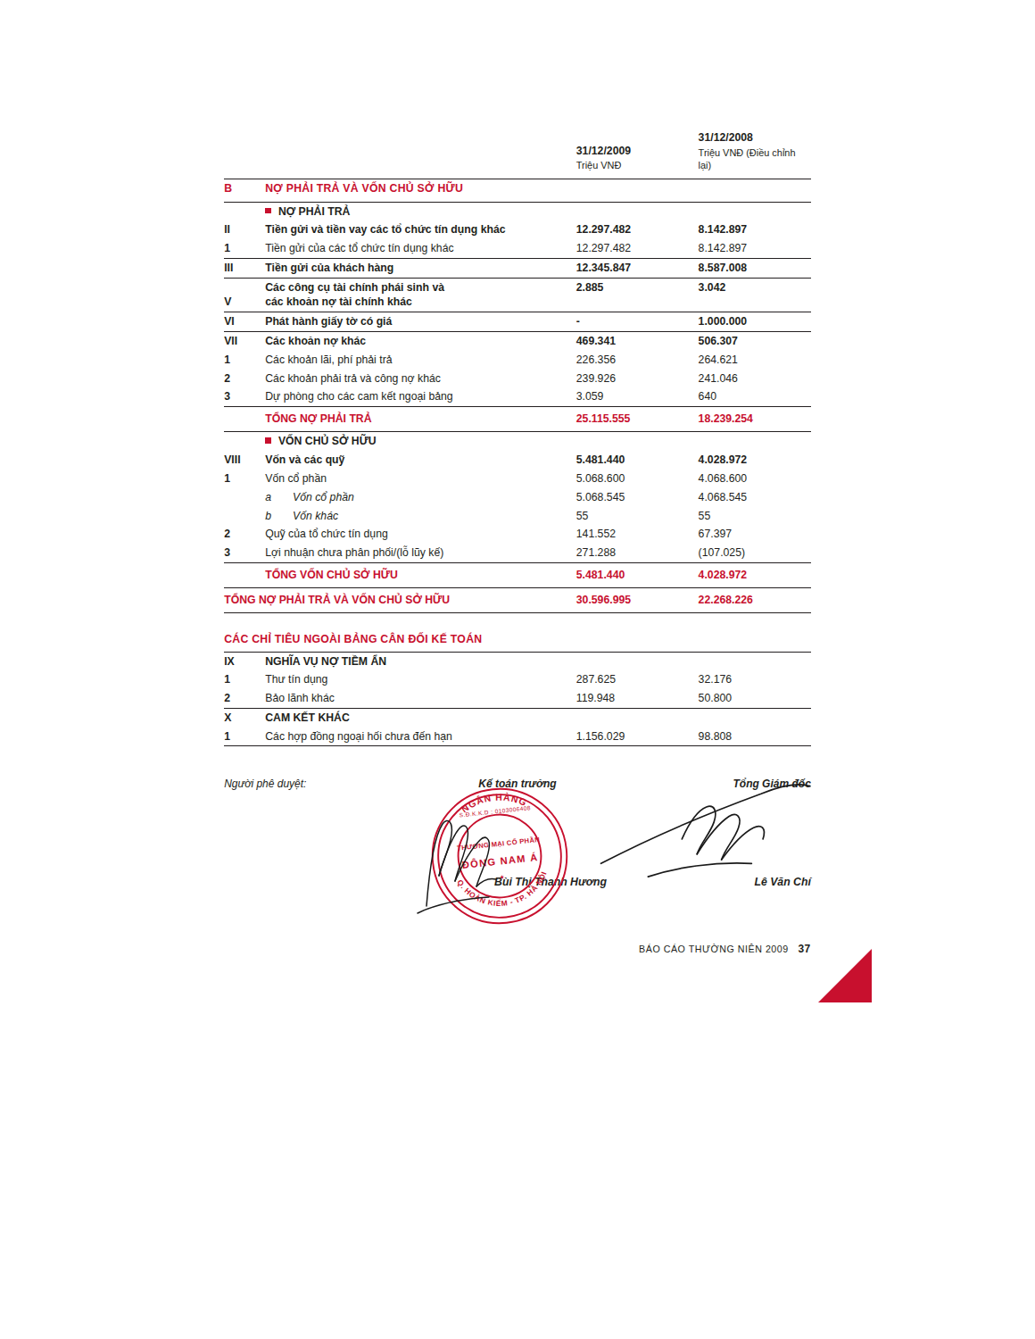| | | 31/12/2009 Triệu VNĐ | 31/12/2008 Triệu VNĐ (Điều chỉnh lại) |
| B | NỢ PHẢI TRẢ VÀ VỐN CHỦ SỞ HỮU |
| | NỢ PHẢI TRẢ |
| II | Tiền gửi và tiền vay các tổ chức tín dụng khác | 12.297.482 | 8.142.897 |
| 1 | Tiền gửi của các tổ chức tín dụng khác | 12.297.482 | 8.142.897 |
| III | Tiền gửi của khách hàng | 12.345.847 | 8.587.008 |
| V | Các công cụ tài chính phái sinh và các khoản nợ tài chính khác | 2.885 | 3.042 |
| VI | Phát hành giấy tờ có giá | - | 1.000.000 |
| VII | Các khoản nợ khác | 469.341 | 506.307 |
| 1 | Các khoản lãi, phí phải trả | 226.356 | 264.621 |
| 2 | Các khoản phải trả và công nợ khác | 239.926 | 241.046 |
| 3 | Dự phòng cho các cam kết ngoại bảng | 3.059 | 640 |
| | TỔNG NỢ PHẢI TRẢ | 25.115.555 | 18.239.254 |
| | VỐN CHỦ SỞ HỮU |
| VIII | Vốn và các quỹ | 5.481.440 | 4.028.972 |
| 1 | Vốn cổ phần | 5.068.600 | 4.068.600 |
| | a Vốn cổ phần | 5.068.545 | 4.068.545 |
| | b Vốn khác | 55 | 55 |
| 2 | Quỹ của tổ chức tín dụng | 141.552 | 67.397 |
| 3 | Lợi nhuận chưa phân phối/(lỗ lũy kế) | 271.288 | (107.025) |
| | TỔNG VỐN CHỦ SỞ HỮU | 5.481.440 | 4.028.972 |
| TỔNG NỢ PHẢI TRẢ VÀ VỐN CHỦ SỞ HỮU | 30.596.995 | 22.268.226 |
CÁC CHỈ TIÊU NGOÀI BẢNG CÂN ĐỐI KẾ TOÁN
| IX | NGHĨA VỤ NỢ TIỀM ẨN | | |
| 1 | Thư tín dụng | 287.625 | 32.176 |
| 2 | Bảo lãnh khác | 119.948 | 50.800 |
| X | CAM KẾT KHÁC | | |
| 1 | Các hợp đồng ngoại hối chưa đến hạn | 1.156.029 | 98.808 |
Người phê duyệt:
Kế toán trưởng
Bùi Thị Thanh Hương
Tổng Giám đốc
Lê Văn Chí
NGÂN HÀNG Q. HOÀN KIẾM - TP. HÀ NỘI THƯƠNG MẠI CỔ PHẦN ĐÔNG NAM Á ★ S.Đ.K.K.D : 0103006408
BÁO CÁO THƯỜNG NIÊN 200937